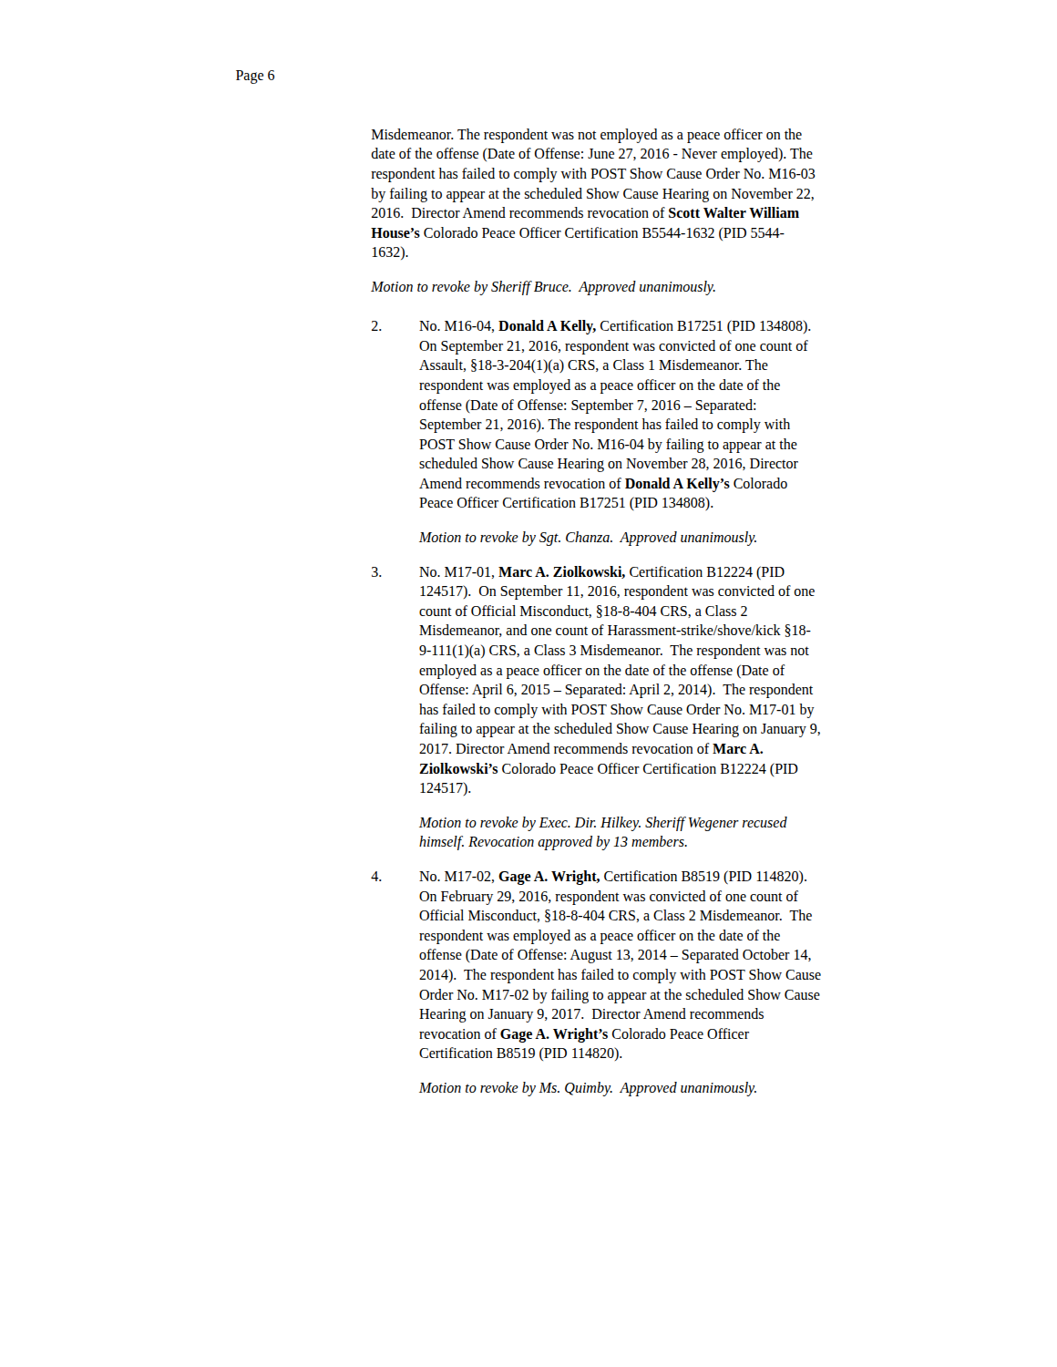Page 6
Misdemeanor. The respondent was not employed as a peace officer on the date of the offense (Date of Offense: June 27, 2016 - Never employed). The respondent has failed to comply with POST Show Cause Order No. M16-03 by failing to appear at the scheduled Show Cause Hearing on November 22, 2016. Director Amend recommends revocation of Scott Walter William House’s Colorado Peace Officer Certification B5544-1632 (PID 5544-1632).
Motion to revoke by Sheriff Bruce. Approved unanimously.
2.
No. M16-04, Donald A Kelly, Certification B17251 (PID 134808). On September 21, 2016, respondent was convicted of one count of Assault, §18-3-204(1)(a) CRS, a Class 1 Misdemeanor. The respondent was employed as a peace officer on the date of the offense (Date of Offense: September 7, 2016 – Separated: September 21, 2016). The respondent has failed to comply with POST Show Cause Order No. M16-04 by failing to appear at the scheduled Show Cause Hearing on November 28, 2016, Director Amend recommends revocation of Donald A Kelly’s Colorado Peace Officer Certification B17251 (PID 134808).
Motion to revoke by Sgt. Chanza. Approved unanimously.
3.
No. M17-01, Marc A. Ziolkowski, Certification B12224 (PID 124517). On September 11, 2016, respondent was convicted of one count of Official Misconduct, §18-8-404 CRS, a Class 2 Misdemeanor, and one count of Harassment-strike/shove/kick §18-9-111(1)(a) CRS, a Class 3 Misdemeanor. The respondent was not employed as a peace officer on the date of the offense (Date of Offense: April 6, 2015 – Separated: April 2, 2014). The respondent has failed to comply with POST Show Cause Order No. M17-01 by failing to appear at the scheduled Show Cause Hearing on January 9, 2017. Director Amend recommends revocation of Marc A. Ziolkowski’s Colorado Peace Officer Certification B12224 (PID 124517).
Motion to revoke by Exec. Dir. Hilkey. Sheriff Wegener recused himself. Revocation approved by 13 members.
4.
No. M17-02, Gage A. Wright, Certification B8519 (PID 114820). On February 29, 2016, respondent was convicted of one count of Official Misconduct, §18-8-404 CRS, a Class 2 Misdemeanor. The respondent was employed as a peace officer on the date of the offense (Date of Offense: August 13, 2014 – Separated October 14, 2014). The respondent has failed to comply with POST Show Cause Order No. M17-02 by failing to appear at the scheduled Show Cause Hearing on January 9, 2017. Director Amend recommends revocation of Gage A. Wright’s Colorado Peace Officer Certification B8519 (PID 114820).
Motion to revoke by Ms. Quimby. Approved unanimously.